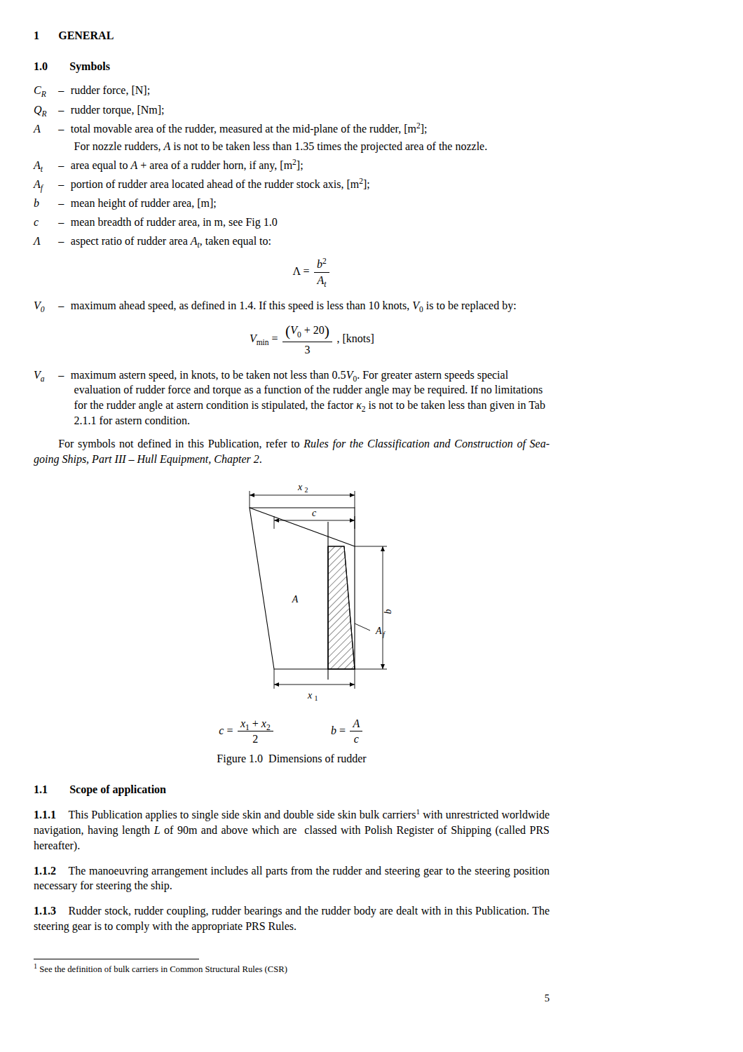1 GENERAL
1.0 Symbols
CR
–rudder force, [N];
QR
–rudder torque, [Nm];
A
–total movable area of the rudder, measured at the mid-plane of the rudder, [m2];
For nozzle rudders, A is not to be taken less than 1.35 times the projected area of the nozzle.
At
–area equal to A + area of a rudder horn, if any, [m2];
Af
–portion of rudder area located ahead of the rudder stock axis, [m2];
b
–mean height of rudder area, [m];
c
–mean breadth of rudder area, in m, see Fig 1.0
Λ
–aspect ratio of rudder area At, taken equal to:
Λ = b2 At
V0
–maximum ahead speed, as defined in 1.4. If this speed is less than 10 knots, V0 is to be replaced by:
Vmin = (V0 + 20) 3 , [knots]
Va
–maximum astern speed, in knots, to be taken not less than 0.5V0. For greater astern speeds special evaluation of rudder force and torque as a function of the rudder angle may be required. If no limitations for the rudder angle at astern condition is stipulated, the factor κ2 is not to be taken less than given in Tab 2.1.1 for astern condition.
For symbols not defined in this Publication, refer to Rules for the Classification and Construction of Sea-going Ships, Part III – Hull Equipment, Chapter 2.
x 2 c b x 1 A A f
c = x1 + x2 2 b = A c
Figure 1.0 Dimensions of rudder
1.1 Scope of application
1.1.1 This Publication applies to single side skin and double side skin bulk carriers1 with unrestricted worldwide navigation, having length L of 90m and above which are classed with Polish Register of Shipping (called PRS hereafter).
1.1.2 The manoeuvring arrangement includes all parts from the rudder and steering gear to the steering position necessary for steering the ship.
1.1.3 Rudder stock, rudder coupling, rudder bearings and the rudder body are dealt with in this Publication. The steering gear is to comply with the appropriate PRS Rules.
1 See the definition of bulk carriers in Common Structural Rules (CSR)
5